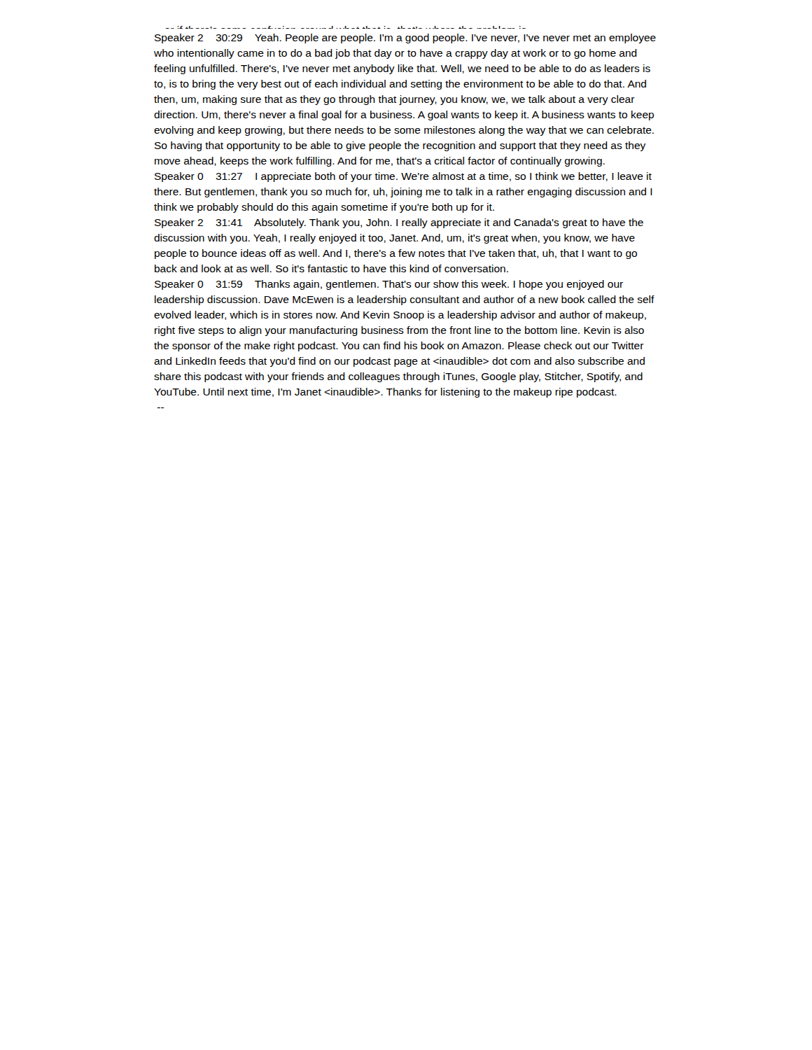-- or if there's some confusion around what that is, that's where the problem is.
Speaker 2 30:29 Yeah. People are people. I'm a good people. I've never, I've never met an employee who intentionally came in to do a bad job that day or to have a crappy day at work or to go home and feeling unfulfilled. There's, I've never met anybody like that. Well, we need to be able to do as leaders is to, is to bring the very best out of each individual and setting the environment to be able to do that. And then, um, making sure that as they go through that journey, you know, we, we talk about a very clear direction. Um, there's never a final goal for a business. A goal wants to keep it. A business wants to keep evolving and keep growing, but there needs to be some milestones along the way that we can celebrate. So having that opportunity to be able to give people the recognition and support that they need as they move ahead, keeps the work fulfilling. And for me, that's a critical factor of continually growing.
Speaker 0 31:27 I appreciate both of your time. We're almost at a time, so I think we better, I leave it there. But gentlemen, thank you so much for, uh, joining me to talk in a rather engaging discussion and I think we probably should do this again sometime if you're both up for it.
Speaker 2 31:41 Absolutely. Thank you, John. I really appreciate it and Canada's great to have the discussion with you. Yeah, I really enjoyed it too, Janet. And, um, it's great when, you know, we have people to bounce ideas off as well. And I, there's a few notes that I've taken that, uh, that I want to go back and look at as well. So it's fantastic to have this kind of conversation.
Speaker 0 31:59 Thanks again, gentlemen. That's our show this week. I hope you enjoyed our leadership discussion. Dave McEwen is a leadership consultant and author of a new book called the self evolved leader, which is in stores now. And Kevin Snoop is a leadership advisor and author of makeup, right five steps to align your manufacturing business from the front line to the bottom line. Kevin is also the sponsor of the make right podcast. You can find his book on Amazon. Please check out our Twitter and LinkedIn feeds that you'd find on our podcast page at <inaudible> dot com and also subscribe and share this podcast with your friends and colleagues through iTunes, Google play, Stitcher, Spotify, and YouTube. Until next time, I'm Janet <inaudible>. Thanks for listening to the makeup ripe podcast.
--